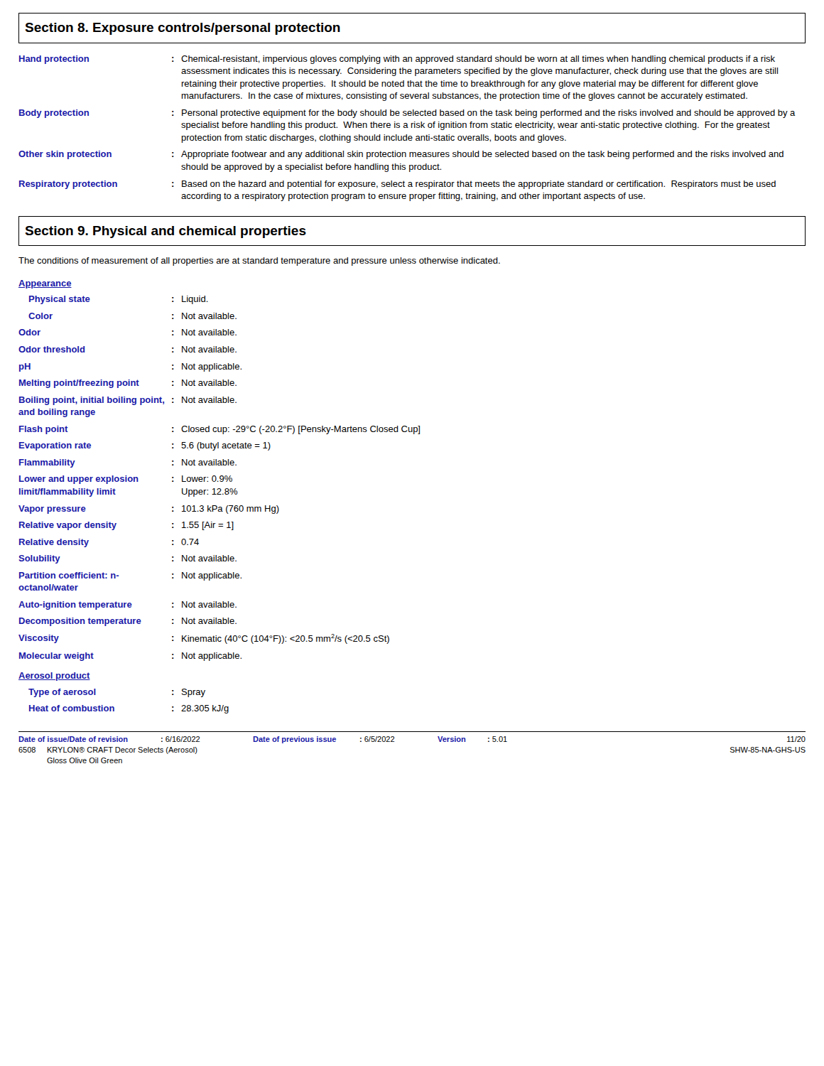Section 8. Exposure controls/personal protection
| Hand protection | : | Chemical-resistant, impervious gloves complying with an approved standard should be worn at all times when handling chemical products if a risk assessment indicates this is necessary. Considering the parameters specified by the glove manufacturer, check during use that the gloves are still retaining their protective properties. It should be noted that the time to breakthrough for any glove material may be different for different glove manufacturers. In the case of mixtures, consisting of several substances, the protection time of the gloves cannot be accurately estimated. |
| Body protection | : | Personal protective equipment for the body should be selected based on the task being performed and the risks involved and should be approved by a specialist before handling this product. When there is a risk of ignition from static electricity, wear anti-static protective clothing. For the greatest protection from static discharges, clothing should include anti-static overalls, boots and gloves. |
| Other skin protection | : | Appropriate footwear and any additional skin protection measures should be selected based on the task being performed and the risks involved and should be approved by a specialist before handling this product. |
| Respiratory protection | : | Based on the hazard and potential for exposure, select a respirator that meets the appropriate standard or certification. Respirators must be used according to a respiratory protection program to ensure proper fitting, training, and other important aspects of use. |
Section 9. Physical and chemical properties
The conditions of measurement of all properties are at standard temperature and pressure unless otherwise indicated.
Appearance
| Physical state | : | Liquid. |
| Color | : | Not available. |
| Odor | : | Not available. |
| Odor threshold | : | Not available. |
| pH | : | Not applicable. |
| Melting point/freezing point | : | Not available. |
| Boiling point, initial boiling point, and boiling range | : | Not available. |
| Flash point | : | Closed cup: -29°C (-20.2°F) [Pensky-Martens Closed Cup] |
| Evaporation rate | : | 5.6 (butyl acetate = 1) |
| Flammability | : | Not available. |
| Lower and upper explosion limit/flammability limit | : | Lower: 0.9% Upper: 12.8% |
| Vapor pressure | : | 101.3 kPa (760 mm Hg) |
| Relative vapor density | : | 1.55 [Air = 1] |
| Relative density | : | 0.74 |
| Solubility | : | Not available. |
| Partition coefficient: n-octanol/water | : | Not applicable. |
| Auto-ignition temperature | : | Not available. |
| Decomposition temperature | : | Not available. |
| Viscosity | : | Kinematic (40°C (104°F)): <20.5 mm 2 /s (<20.5 cSt) |
| Molecular weight | : | Not applicable. |
Aerosol product
| Type of aerosol | : | Spray |
| Heat of combustion | : | 28.305 kJ/g |
| Date of issue/Date of revision | : 6/16/2022 | Date of previous issue | : 6/5/2022 | Version | : 5.01 | 11/20 |
| 6508 | KRYLON® CRAFT Decor Selects (Aerosol) Gloss Olive Oil Green | SHW-85-NA-GHS-US |